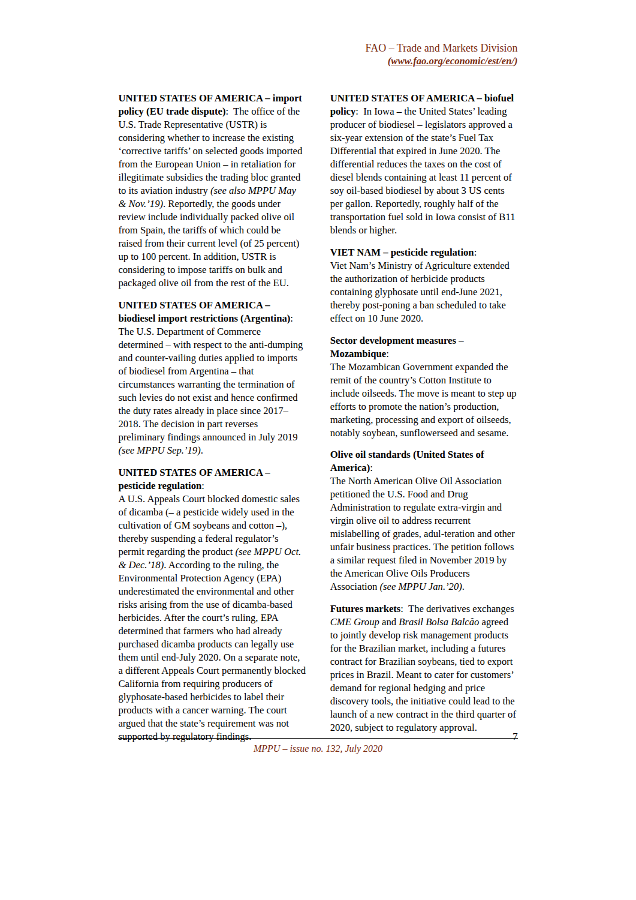FAO – Trade and Markets Division
(www.fao.org/economic/est/en/)
UNITED STATES OF AMERICA – import policy (EU trade dispute): The office of the U.S. Trade Representative (USTR) is considering whether to increase the existing ‘corrective tariffs’ on selected goods imported from the European Union – in retaliation for illegitimate subsidies the trading bloc granted to its aviation industry (see also MPPU May & Nov.’19). Reportedly, the goods under review include individually packed olive oil from Spain, the tariffs of which could be raised from their current level (of 25 percent) up to 100 percent. In addition, USTR is considering to impose tariffs on bulk and packaged olive oil from the rest of the EU.
UNITED STATES OF AMERICA – biodiesel import restrictions (Argentina):
The U.S. Department of Commerce determined – with respect to the anti-dumping and counter-vailing duties applied to imports of biodiesel from Argentina – that circumstances warranting the termination of such levies do not exist and hence confirmed the duty rates already in place since 2017–2018. The decision in part reverses preliminary findings announced in July 2019 (see MPPU Sep.’19).
UNITED STATES OF AMERICA – pesticide regulation:
A U.S. Appeals Court blocked domestic sales of dicamba (– a pesticide widely used in the cultivation of GM soybeans and cotton –), thereby suspending a federal regulator’s permit regarding the product (see MPPU Oct. & Dec.’18). According to the ruling, the Environmental Protection Agency (EPA) underestimated the environmental and other risks arising from the use of dicamba-based herbicides. After the court’s ruling, EPA determined that farmers who had already purchased dicamba products can legally use them until end-July 2020. On a separate note, a different Appeals Court permanently blocked California from requiring producers of glyphosate-based herbicides to label their products with a cancer warning. The court argued that the state’s requirement was not supported by regulatory findings.
UNITED STATES OF AMERICA – biofuel policy: In Iowa – the United States’ leading producer of biodiesel – legislators approved a six-year extension of the state’s Fuel Tax Differential that expired in June 2020. The differential reduces the taxes on the cost of diesel blends containing at least 11 percent of soy oil-based biodiesel by about 3 US cents per gallon. Reportedly, roughly half of the transportation fuel sold in Iowa consist of B11 blends or higher.
VIET NAM – pesticide regulation:
Viet Nam’s Ministry of Agriculture extended the authorization of herbicide products containing glyphosate until end-June 2021, thereby post-poning a ban scheduled to take effect on 10 June 2020.
Sector development measures – Mozambique:
The Mozambican Government expanded the remit of the country’s Cotton Institute to include oilseeds. The move is meant to step up efforts to promote the nation’s production, marketing, processing and export of oilseeds, notably soybean, sunflowerseed and sesame.
Olive oil standards (United States of America):
The North American Olive Oil Association petitioned the U.S. Food and Drug Administration to regulate extra-virgin and virgin olive oil to address recurrent mislabelling of grades, adul-teration and other unfair business practices. The petition follows a similar request filed in November 2019 by the American Olive Oils Producers Association (see MPPU Jan.’20).
Futures markets: The derivatives exchanges CME Group and Brasil Bolsa Balcão agreed to jointly develop risk management products for the Brazilian market, including a futures contract for Brazilian soybeans, tied to export prices in Brazil. Meant to cater for customers’ demand for regional hedging and price discovery tools, the initiative could lead to the launch of a new contract in the third quarter of 2020, subject to regulatory approval.
7
MPPU – issue no. 132, July 2020